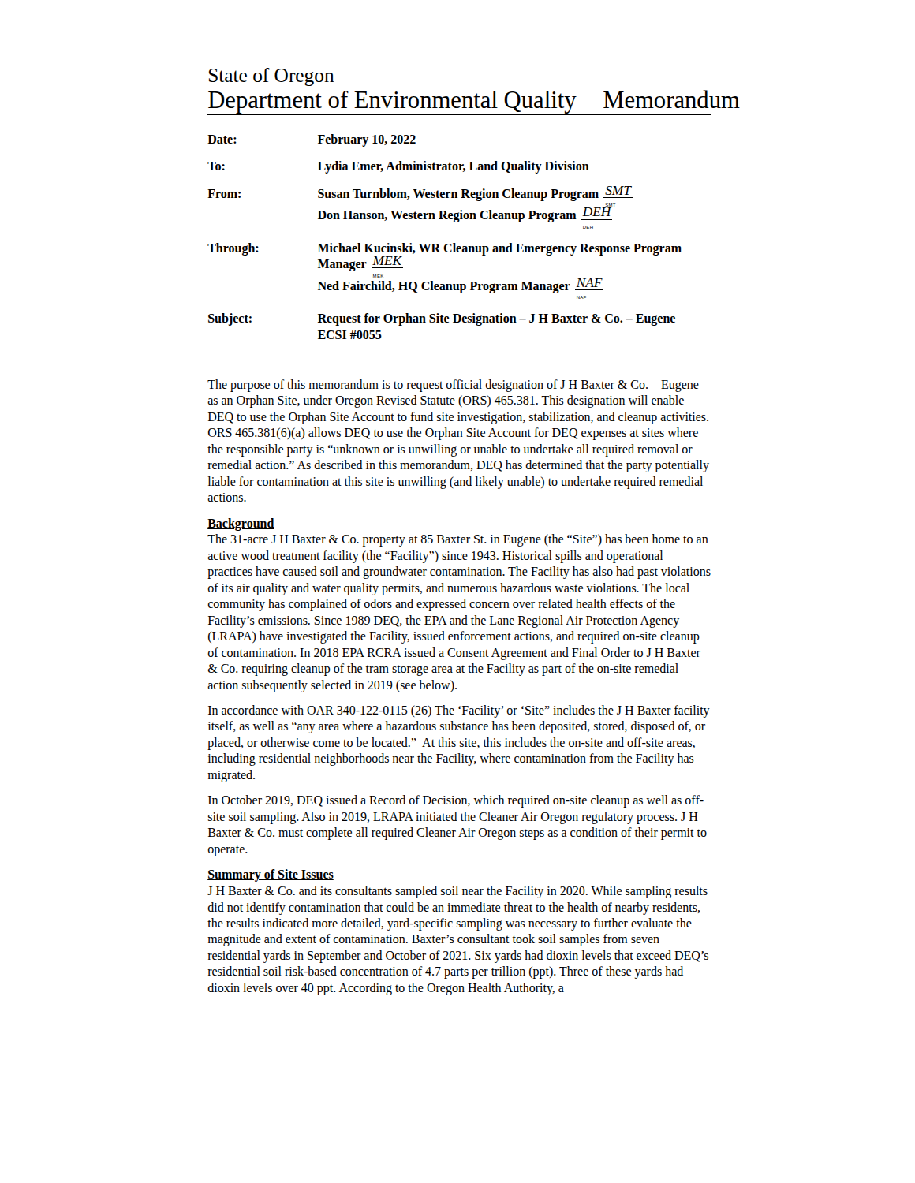State of Oregon
Department of Environmental Quality
Memorandum
| Date: | February 10, 2022 |
| To: | Lydia Emer, Administrator, Land Quality Division |
| From: | Susan Turnblom, Western Region Cleanup Program SMT SMT Don Hanson, Western Region Cleanup Program DEH DEH |
| Through: | Michael Kucinski, WR Cleanup and Emergency Response Program Manager MEK MEK Ned Fairchild, HQ Cleanup Program Manager NAF NAF |
| Subject: | Request for Orphan Site Designation – J H Baxter & Co. – Eugene ECSI #0055 |
The purpose of this memorandum is to request official designation of J H Baxter & Co. – Eugene as an Orphan Site, under Oregon Revised Statute (ORS) 465.381. This designation will enable DEQ to use the Orphan Site Account to fund site investigation, stabilization, and cleanup activities. ORS 465.381(6)(a) allows DEQ to use the Orphan Site Account for DEQ expenses at sites where the responsible party is “unknown or is unwilling or unable to undertake all required removal or remedial action.” As described in this memorandum, DEQ has determined that the party potentially liable for contamination at this site is unwilling (and likely unable) to undertake required remedial actions.
Background
The 31-acre J H Baxter & Co. property at 85 Baxter St. in Eugene (the “Site”) has been home to an active wood treatment facility (the “Facility”) since 1943. Historical spills and operational practices have caused soil and groundwater contamination. The Facility has also had past violations of its air quality and water quality permits, and numerous hazardous waste violations. The local community has complained of odors and expressed concern over related health effects of the Facility’s emissions. Since 1989 DEQ, the EPA and the Lane Regional Air Protection Agency (LRAPA) have investigated the Facility, issued enforcement actions, and required on-site cleanup of contamination. In 2018 EPA RCRA issued a Consent Agreement and Final Order to J H Baxter & Co. requiring cleanup of the tram storage area at the Facility as part of the on-site remedial action subsequently selected in 2019 (see below).
In accordance with OAR 340-122-0115 (26) The ‘Facility’ or ‘Site” includes the J H Baxter facility itself, as well as “any area where a hazardous substance has been deposited, stored, disposed of, or placed, or otherwise come to be located.” At this site, this includes the on-site and off-site areas, including residential neighborhoods near the Facility, where contamination from the Facility has migrated.
In October 2019, DEQ issued a Record of Decision, which required on-site cleanup as well as off-site soil sampling. Also in 2019, LRAPA initiated the Cleaner Air Oregon regulatory process. J H Baxter & Co. must complete all required Cleaner Air Oregon steps as a condition of their permit to operate.
Summary of Site Issues
J H Baxter & Co. and its consultants sampled soil near the Facility in 2020. While sampling results did not identify contamination that could be an immediate threat to the health of nearby residents, the results indicated more detailed, yard-specific sampling was necessary to further evaluate the magnitude and extent of contamination. Baxter’s consultant took soil samples from seven residential yards in September and October of 2021. Six yards had dioxin levels that exceed DEQ’s residential soil risk-based concentration of 4.7 parts per trillion (ppt). Three of these yards had dioxin levels over 40 ppt. According to the Oregon Health Authority, a